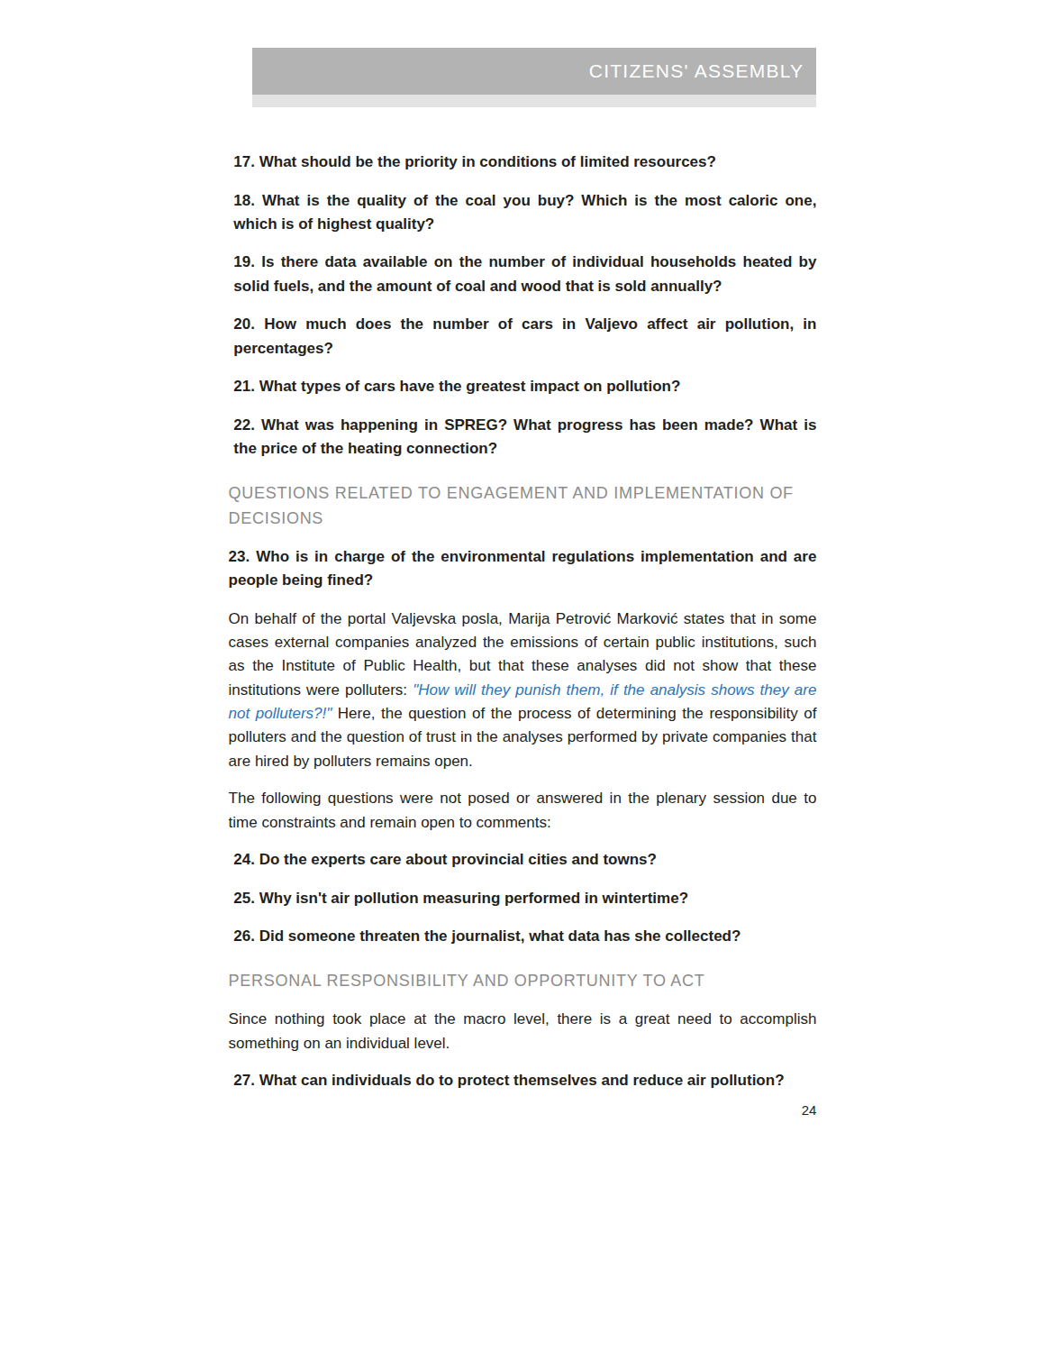CITIZENS' ASSEMBLY
17. What should be the priority in conditions of limited resources?
18. What is the quality of the coal you buy? Which is the most caloric one, which is of highest quality?
19. Is there data available on the number of individual households heated by solid fuels, and the amount of coal and wood that is sold annually?
20. How much does the number of cars in Valjevo affect air pollution, in percentages?
21. What types of cars have the greatest impact on pollution?
22. What was happening in SPREG? What progress has been made? What is the price of the heating connection?
Questions related to engagement and implementation of decisions
23. Who is in charge of the environmental regulations implementation and are people being fined?
On behalf of the portal Valjevska posla, Marija Petrović Marković states that in some cases external companies analyzed the emissions of certain public institutions, such as the Institute of Public Health, but that these analyses did not show that these institutions were polluters: "How will they punish them, if the analysis shows they are not polluters?!" Here, the question of the process of determining the responsibility of polluters and the question of trust in the analyses performed by private companies that are hired by polluters remains open.
The following questions were not posed or answered in the plenary session due to time constraints and remain open to comments:
24. Do the experts care about provincial cities and towns?
25. Why isn't air pollution measuring performed in wintertime?
26. Did someone threaten the journalist, what data has she collected?
Personal responsibility and opportunity to act
Since nothing took place at the macro level, there is a great need to accomplish something on an individual level.
27. What can individuals do to protect themselves and reduce air pollution?
24